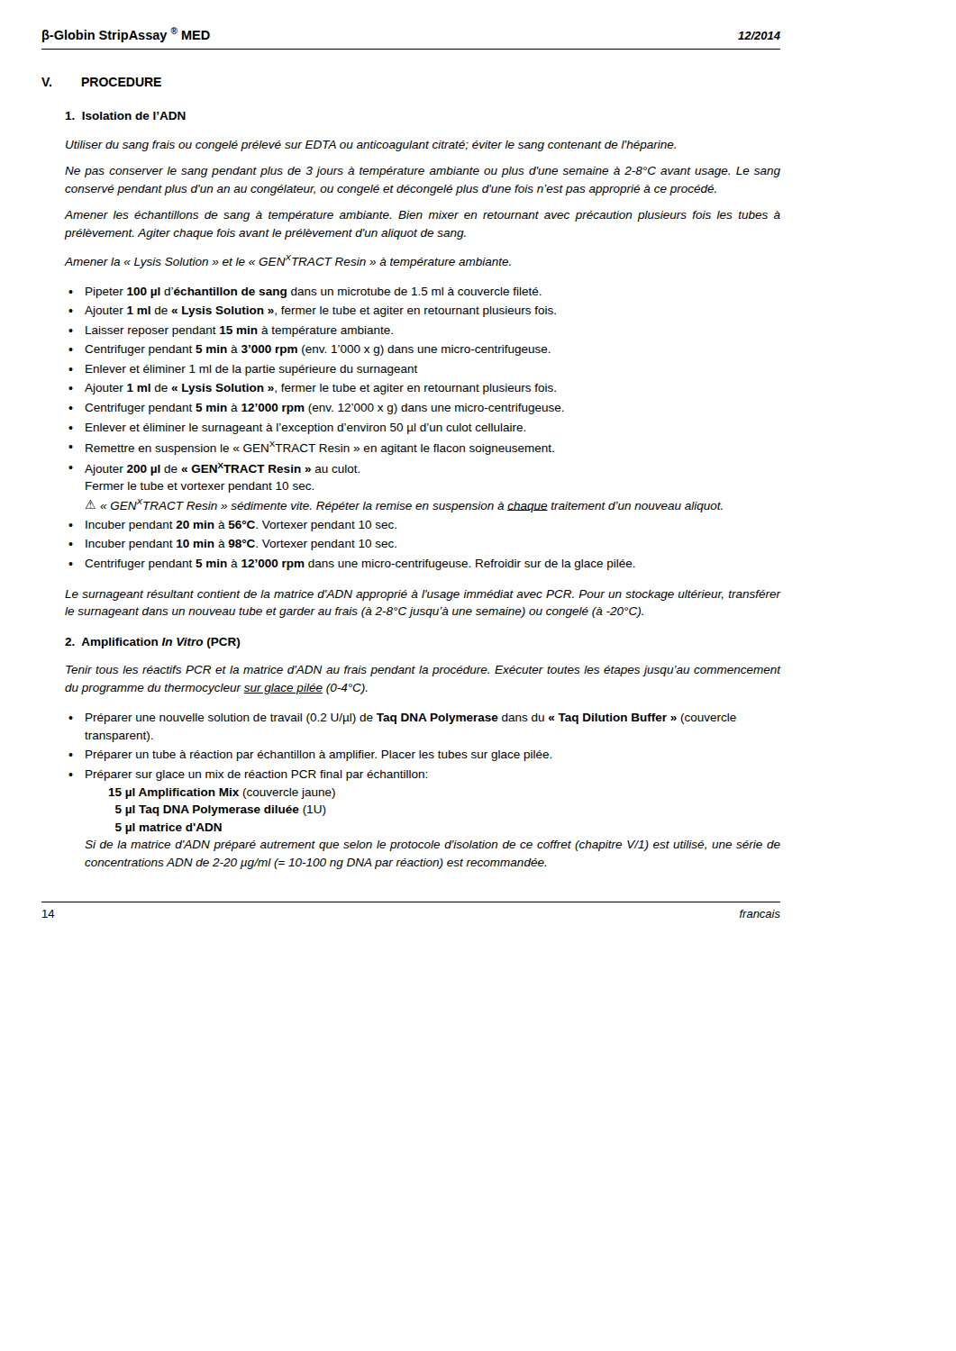β-Globin StripAssay ® MED
12/2014
V. PROCEDURE
1. Isolation de l’ADN
Utiliser du sang frais ou congelé prélevé sur EDTA ou anticoagulant citraté; éviter le sang contenant de l'héparine.
Ne pas conserver le sang pendant plus de 3 jours à température ambiante ou plus d'une semaine à 2-8°C avant usage. Le sang conservé pendant plus d'un an au congélateur, ou congelé et décongelé plus d'une fois n’est pas approprié à ce procédé.
Amener les échantillons de sang à température ambiante. Bien mixer en retournant avec précaution plusieurs fois les tubes à prélèvement. Agiter chaque fois avant le prélèvement d'un aliquot de sang.
Amener la « Lysis Solution » et le « GENXTRACT Resin » à température ambiante.
Pipeter 100 µl d’échantillon de sang dans un microtube de 1.5 ml à couvercle fileté.
Ajouter 1 ml de « Lysis Solution », fermer le tube et agiter en retournant plusieurs fois.
Laisser reposer pendant 15 min à température ambiante.
Centrifuger pendant 5 min à 3’000 rpm (env. 1’000 x g) dans une micro-centrifugeuse.
Enlever et éliminer 1 ml de la partie supérieure du surnageant
Ajouter 1 ml de « Lysis Solution », fermer le tube et agiter en retournant plusieurs fois.
Centrifuger pendant 5 min à 12’000 rpm (env. 12’000 x g) dans une micro-centrifugeuse.
Enlever et éliminer le surnageant à l’exception d’environ 50 µl d’un culot cellulaire.
Remettre en suspension le « GENXTRACT Resin » en agitant le flacon soigneusement.
Ajouter 200 µl de « GENXTRACT Resin » au culot.
Fermer le tube et vortexer pendant 10 sec. ⚠« GENXTRACT Resin » sédimente vite. Répéter la remise en suspension à chaque traitement d’un nouveau aliquot.
Incuber pendant 20 min à 56°C. Vortexer pendant 10 sec.
Incuber pendant 10 min à 98°C. Vortexer pendant 10 sec.
Centrifuger pendant 5 min à 12’000 rpm dans une micro-centrifugeuse. Refroidir sur de la glace pilée.
Le surnageant résultant contient de la matrice d'ADN approprié à l'usage immédiat avec PCR. Pour un stockage ultérieur, transférer le surnageant dans un nouveau tube et garder au frais (à 2-8°C jusqu’à une semaine) ou congelé (à -20°C).
2. Amplification In Vitro (PCR)
Tenir tous les réactifs PCR et la matrice d'ADN au frais pendant la procédure. Exécuter toutes les étapes jusqu’au commencement du programme du thermocycleur sur glace pilée (0-4°C).
Préparer une nouvelle solution de travail (0.2 U/µl) de Taq DNA Polymerase dans du « Taq Dilution Buffer » (couvercle transparent).
Préparer un tube à réaction par échantillon à amplifier. Placer les tubes sur glace pilée.
Préparer sur glace un mix de réaction PCR final par échantillon:
15 µl Amplification Mix (couvercle jaune)
5 µl Taq DNA Polymerase diluée (1U)
5 µl matrice d'ADN
Si de la matrice d'ADN préparé autrement que selon le protocole d'isolation de ce coffret (chapitre V/1) est utilisé, une série de concentrations ADN de 2-20 µg/ml (= 10-100 ng DNA par réaction) est recommandée.
14
francais